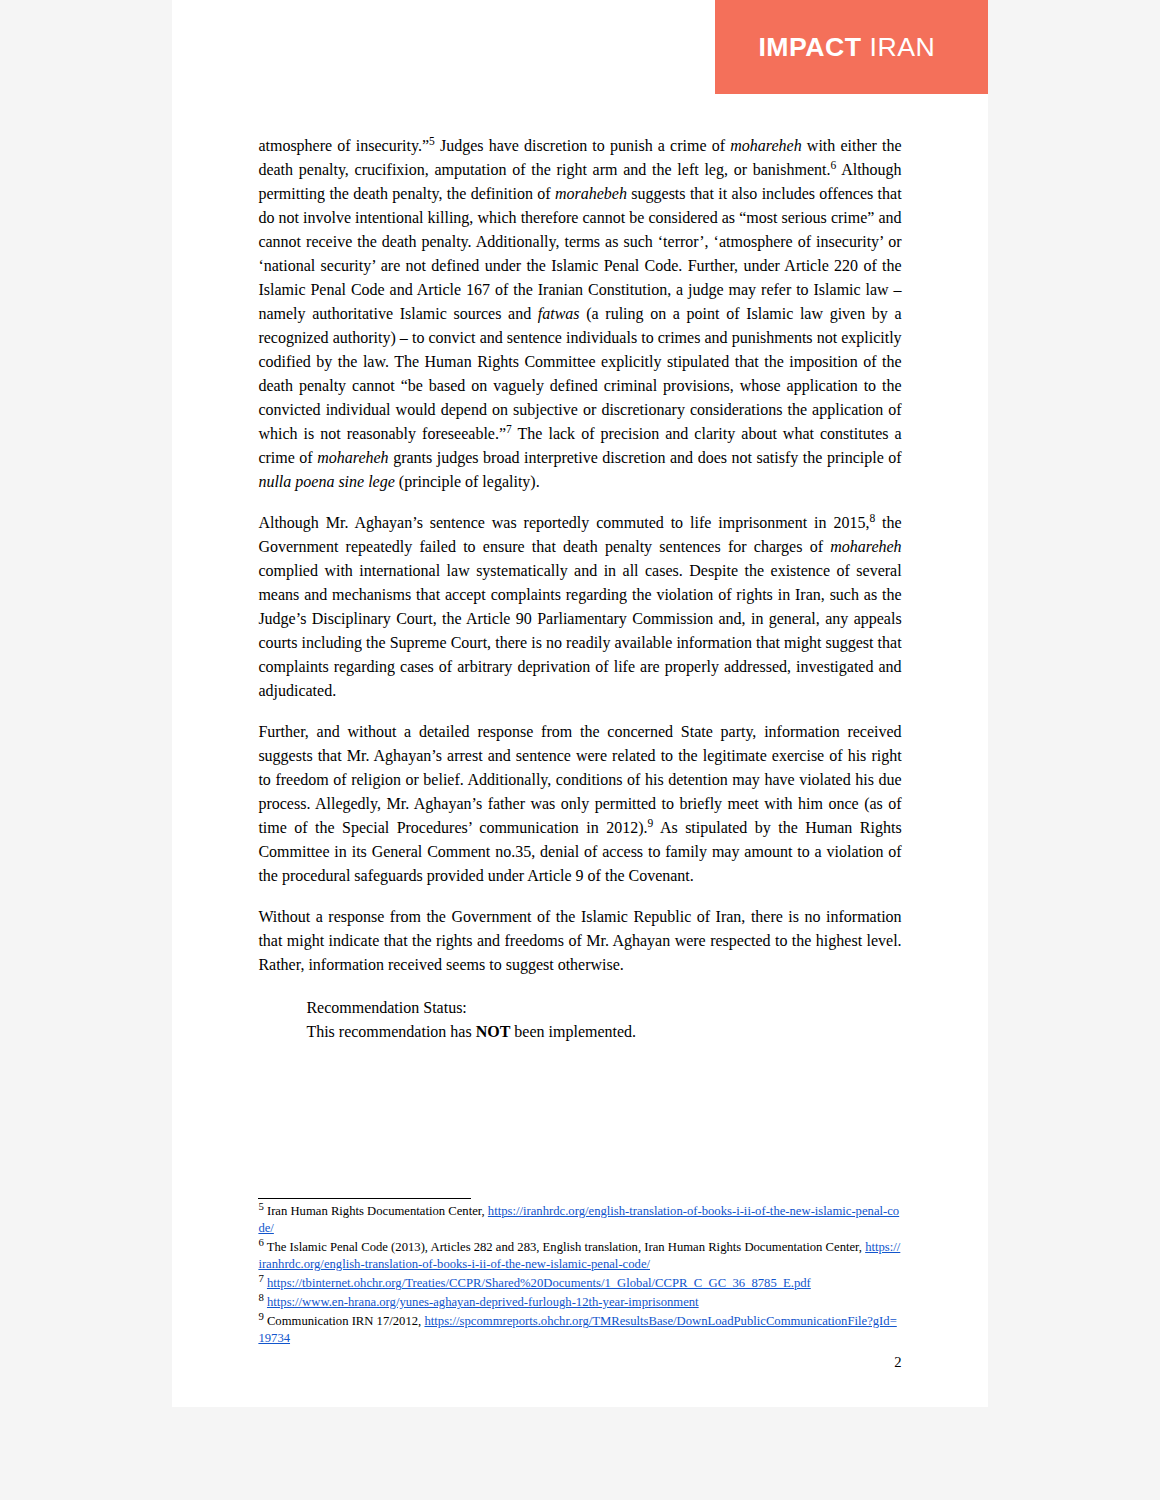IMPACT IRAN
atmosphere of insecurity.”5 Judges have discretion to punish a crime of mohareheh with either the death penalty, crucifixion, amputation of the right arm and the left leg, or banishment.6 Although permitting the death penalty, the definition of morahebeh suggests that it also includes offences that do not involve intentional killing, which therefore cannot be considered as “most serious crime” and cannot receive the death penalty. Additionally, terms as such ‘terror’, ‘atmosphere of insecurity’ or ‘national security’ are not defined under the Islamic Penal Code. Further, under Article 220 of the Islamic Penal Code and Article 167 of the Iranian Constitution, a judge may refer to Islamic law – namely authoritative Islamic sources and fatwas (a ruling on a point of Islamic law given by a recognized authority) – to convict and sentence individuals to crimes and punishments not explicitly codified by the law. The Human Rights Committee explicitly stipulated that the imposition of the death penalty cannot “be based on vaguely defined criminal provisions, whose application to the convicted individual would depend on subjective or discretionary considerations the application of which is not reasonably foreseeable.”7 The lack of precision and clarity about what constitutes a crime of mohareheh grants judges broad interpretive discretion and does not satisfy the principle of nulla poena sine lege (principle of legality).
Although Mr. Aghayan’s sentence was reportedly commuted to life imprisonment in 2015,8 the Government repeatedly failed to ensure that death penalty sentences for charges of mohareheh complied with international law systematically and in all cases. Despite the existence of several means and mechanisms that accept complaints regarding the violation of rights in Iran, such as the Judge’s Disciplinary Court, the Article 90 Parliamentary Commission and, in general, any appeals courts including the Supreme Court, there is no readily available information that might suggest that complaints regarding cases of arbitrary deprivation of life are properly addressed, investigated and adjudicated.
Further, and without a detailed response from the concerned State party, information received suggests that Mr. Aghayan’s arrest and sentence were related to the legitimate exercise of his right to freedom of religion or belief. Additionally, conditions of his detention may have violated his due process. Allegedly, Mr. Aghayan’s father was only permitted to briefly meet with him once (as of time of the Special Procedures’ communication in 2012).9 As stipulated by the Human Rights Committee in its General Comment no.35, denial of access to family may amount to a violation of the procedural safeguards provided under Article 9 of the Covenant.
Without a response from the Government of the Islamic Republic of Iran, there is no information that might indicate that the rights and freedoms of Mr. Aghayan were respected to the highest level. Rather, information received seems to suggest otherwise.
Recommendation Status:
This recommendation has NOT been implemented.
5 Iran Human Rights Documentation Center, https://iranhrdc.org/english-translation-of-books-i-ii-of-the-new-islamic-penal-code/
6 The Islamic Penal Code (2013), Articles 282 and 283, English translation, Iran Human Rights Documentation Center, https://iranhrdc.org/english-translation-of-books-i-ii-of-the-new-islamic-penal-code/
7 https://tbinternet.ohchr.org/Treaties/CCPR/Shared%20Documents/1_Global/CCPR_C_GC_36_8785_E.pdf
8 https://www.en-hrana.org/yunes-aghayan-deprived-furlough-12th-year-imprisonment
9 Communication IRN 17/2012, https://spcommreports.ohchr.org/TMResultsBase/DownLoadPublicCommunicationFile?gId=19734
2